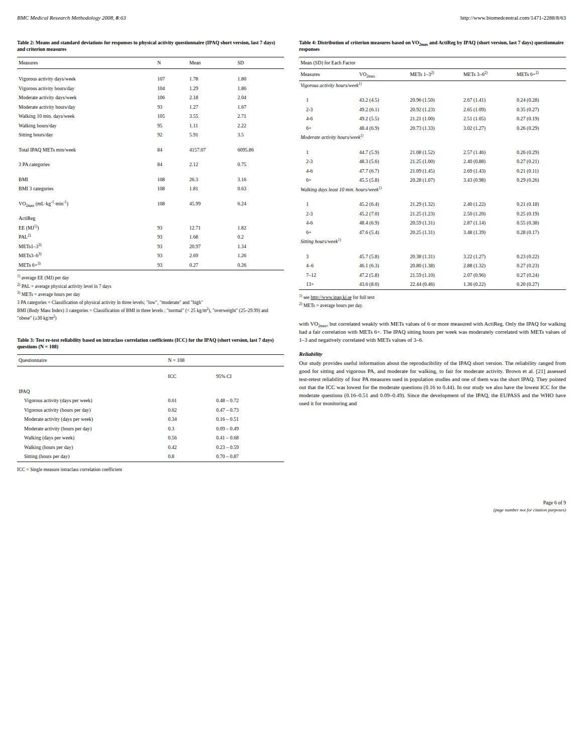BMC Medical Research Methodology 2008, 8:63
http://www.biomedcentral.com/1471-2288/8/63
Table 2: Means and standard deviations for responses to physical activity questionnaire (IPAQ short version, last 7 days) and criterion measures
| Measures | N | Mean | SD |
| --- | --- | --- | --- |
| Vigorous activity days/week | 107 | 1.78 | 1.80 |
| Vigorous activity hours/day | 104 | 1.29 | 1.86 |
| Moderate activity days/week | 106 | 2.18 | 2.04 |
| Moderate activity hours/day | 93 | 1.27 | 1.67 |
| Walking 10 min. days/week | 105 | 3.55 | 2.71 |
| Walking hours/day | 95 | 1.11 | 2.22 |
| Sitting hours/day | 92 | 5.91 | 3.5 |
| Total IPAQ METs min/week | 84 | 4157.07 | 6095.86 |
| 3 PA categories | 84 | 2.12 | 0.75 |
| BMI | 108 | 26.3 | 3.16 |
| BMI 3 categories | 108 | 1.81 | 0.63 |
| VO 2max (mL·kg -1 ·min -1 ) | 108 | 45.99 | 6.24 |
| ActiReg | | | |
| EE (MJ 1) ) | 93 | 12.71 | 1.82 |
| PAL 2) | 93 | 1.68 | 0.2 |
| METs1–3 3) | 93 | 20.97 | 1.34 |
| METs3–6 3) | 93 | 2.69 | 1.26 |
| METs 6+ 3) | 93 | 0.27 | 0.26 |
1) average EE (MJ) per day
2) PAL = average physical activity level in 7 days
3) METs = average hours per day
3 PA categories = Classification of physical activity in three levels; "low", "moderate" and "high"
BMI (Body Mass Index) 3 categories = Classification of BMI in three levels ; "normal" (< 25 kg/m2), "overweight" (25–29.99) and "obese" (≥30 kg/m2)
Table 3: Test re-test reliability based on intraclass correlation coefficients (ICC) for the IPAQ (short version, last 7 days) questions (N = 108)
| Questionnaire | N = 108 |
| --- | --- |
| | ICC | 95% CI |
| IPAQ | | |
| Vigorous activity (days per week) | 0.61 | 0.48 – 0.72 |
| Vigorous activity (hours per day) | 0.62 | 0.47 – 0.73 |
| Moderate activity (days per week) | 0.34 | 0.16 – 0.51 |
| Moderate activity (hours per day) | 0.3 | 0.09 – 0.49 |
| Walking (days per week) | 0.56 | 0.41 – 0.68 |
| Walking (hours per day) | 0.42 | 0.23 – 0.59 |
| Sitting (hours per day) | 0.8 | 0.70 – 0.87 |
ICC = Single measure intraclass correlation coefficient
Table 4: Distribution of criterion measures based on VO2max and ActiReg by IPAQ (short version, last 7 days) questionnaire responses
| Mean (SD) for Each Factor |
| --- |
| Measures | VO 2max | METs 1–3 2) | METs 3–6 2) | METs 6+ 2) |
| Vigorous activity hours/week 1) |
| 1 | 43.2 (4.5) | 20.96 (1.50) | 2.67 (1.41) | 0.24 (0.28) |
| 2-3 | 49.2 (6.1) | 20.92 (1.23) | 2.65 (1.09) | 0.35 (0.27) |
| 4-6 | 49.2 (5.5) | 21.21 (1.00) | 2.51 (1.05) | 0.27 (0.19) |
| 6+ | 48.4 (6.9) | 20.73 (1.33) | 3.02 (1.27) | 0.26 (0.29) |
| Moderate activity hours/week 1) |
| 1 | 44.7 (5.9) | 21.08 (1.52) | 2.57 (1.46) | 0.26 (0.29) |
| 2-3 | 48.3 (5.6) | 21.25 (1.00) | 2.40 (0.88) | 0.27 (0.21) |
| 4-6 | 47.7 (6.7) | 21.09 (1.45) | 2.69 (1.43) | 0.21 (0.11) |
| 6+ | 45.5 (5.8) | 20.28 (1.07) | 3.43 (0.98) | 0.29 (0.26) |
| Walking days least 10 min. hours/week 1) |
| 1 | 45.2 (6.4) | 21.29 (1.32) | 2.40 (1.22) | 0.21 (0.18) |
| 2-3 | 45.2 (7.0) | 21.25 (1.23) | 2.50 (1.20) | 0.25 (0.19) |
| 4-6 | 48.4 (6.9) | 20.59 (1.31) | 2.87 (1.14) | 0.55 (0.38) |
| 6+ | 47.6 (5.4) | 20.25 (1.31) | 3.48 (1.39) | 0.28 (0.17) |
| Sitting hours/week 1) |
| 3 | 45.7 (5.8) | 20.38 (1.31) | 3.22 (1.27) | 0.23 (0.22) |
| 4–6 | 46.1 (6.3) | 20.80 (1.38) | 2.88 (1.32) | 0.27 (0.23) |
| 7–12 | 47.2 (5.8) | 21.59 (1.10) | 2.07 (0.96) | 0.27 (0.24) |
| 13+ | 43.6 (8.0) | 22.44 (0.46) | 1.36 (0.22) | 0.20 (0.27) |
1) see http://www.ipaq.ki.se for full text
2) METs = average hours per day.
with VO2max, but correlated weakly with METs values of 6 or more measured with ActiReg. Only the IPAQ for walking had a fair correlation with METs 6+. The IPAQ sitting hours per week was moderately correlated with METs values of 1–3 and negatively correlated with METs values of 3–6.
Reliability
Our study provides useful information about the reproducibility of the IPAQ short version. The reliability ranged from good for sitting and vigorous PA, and moderate for walking, to fair for moderate activity. Brown et al. [21] assessed test-retest reliability of four PA measures used in population studies and one of them was the short IPAQ. They pointed out that the ICC was lowest for the moderate questions (0.16 to 0.44). In our study we also have the lowest ICC for the moderate questions (0.16–0.51 and 0.09–0.49). Since the development of the IPAQ, the EUPASS and the WHO have used it for monitoring and
Page 6 of 9
(page number not for citation purposes)